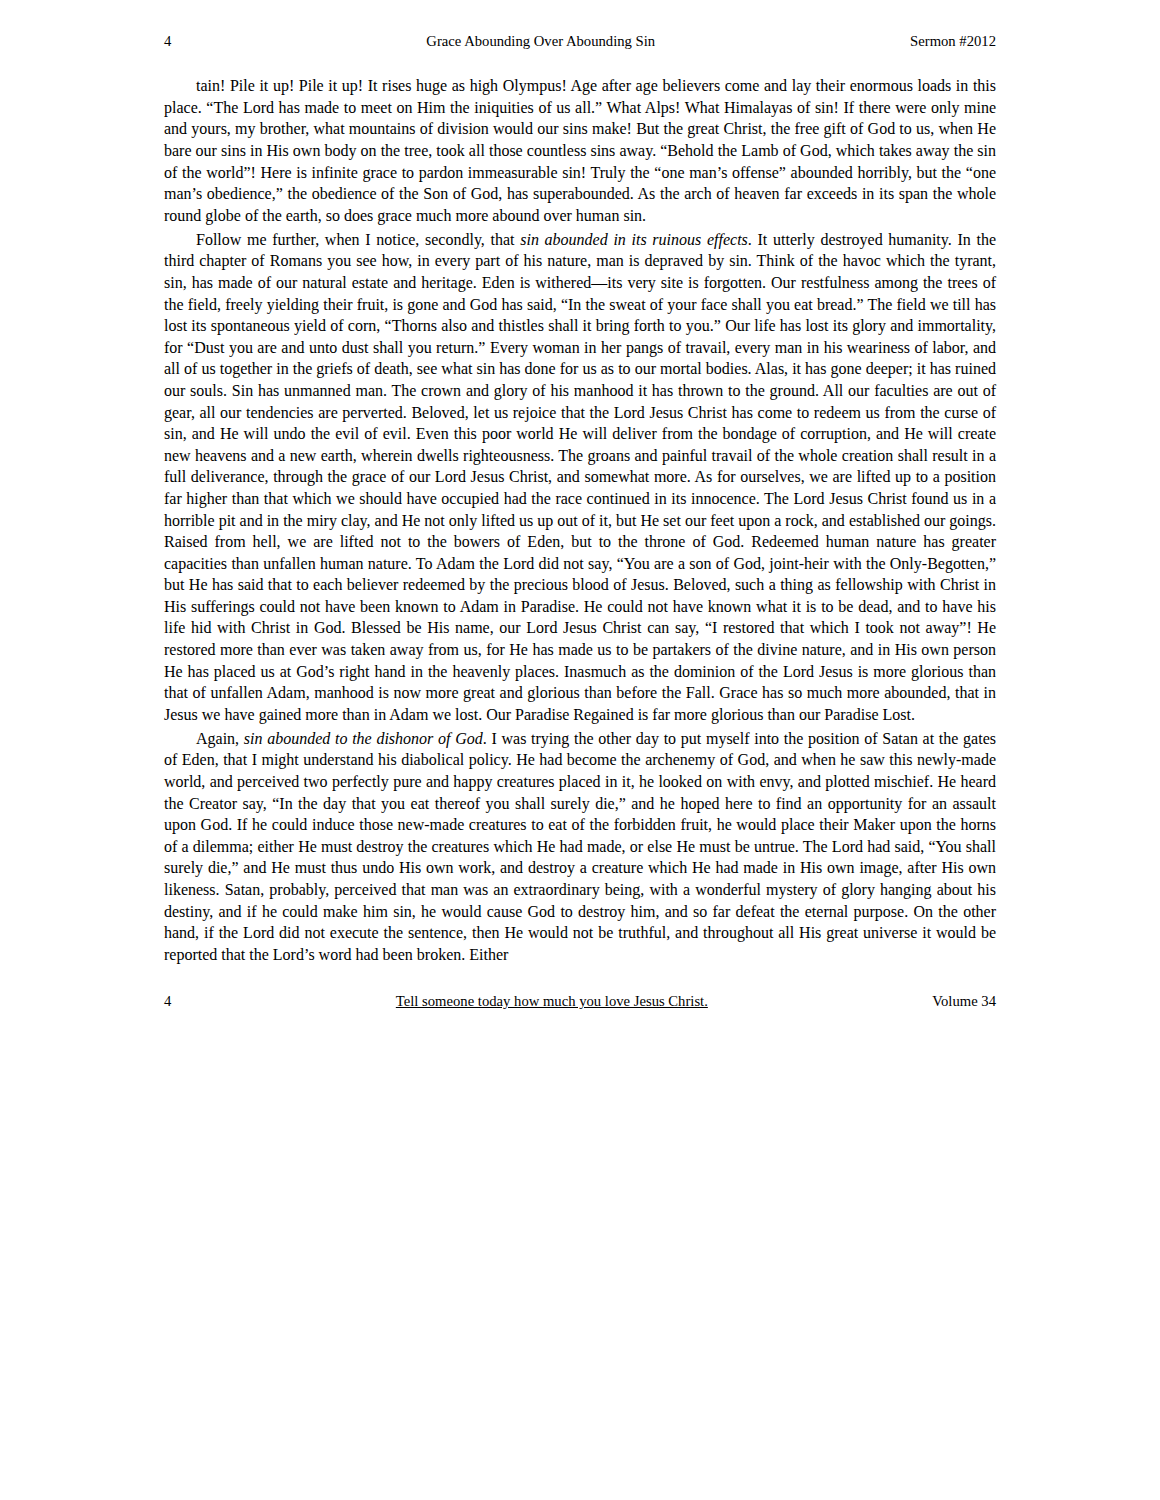4 Grace Abounding Over Abounding Sin Sermon #2012
tain! Pile it up! Pile it up! It rises huge as high Olympus! Age after age believers come and lay their enormous loads in this place. “The Lord has made to meet on Him the iniquities of us all.” What Alps! What Himalayas of sin! If there were only mine and yours, my brother, what mountains of division would our sins make! But the great Christ, the free gift of God to us, when He bare our sins in His own body on the tree, took all those countless sins away. “Behold the Lamb of God, which takes away the sin of the world”! Here is infinite grace to pardon immeasurable sin! Truly the “one man’s offense” abounded horribly, but the “one man’s obedience,” the obedience of the Son of God, has superabounded. As the arch of heaven far exceeds in its span the whole round globe of the earth, so does grace much more abound over human sin.
Follow me further, when I notice, secondly, that sin abounded in its ruinous effects. It utterly destroyed humanity. In the third chapter of Romans you see how, in every part of his nature, man is depraved by sin. Think of the havoc which the tyrant, sin, has made of our natural estate and heritage. Eden is withered—its very site is forgotten. Our restfulness among the trees of the field, freely yielding their fruit, is gone and God has said, “In the sweat of your face shall you eat bread.” The field we till has lost its spontaneous yield of corn, “Thorns also and thistles shall it bring forth to you.” Our life has lost its glory and immortality, for “Dust you are and unto dust shall you return.” Every woman in her pangs of travail, every man in his weariness of labor, and all of us together in the griefs of death, see what sin has done for us as to our mortal bodies. Alas, it has gone deeper; it has ruined our souls. Sin has unmanned man. The crown and glory of his manhood it has thrown to the ground. All our faculties are out of gear, all our tendencies are perverted. Beloved, let us rejoice that the Lord Jesus Christ has come to redeem us from the curse of sin, and He will undo the evil of evil. Even this poor world He will deliver from the bondage of corruption, and He will create new heavens and a new earth, wherein dwells righteousness. The groans and painful travail of the whole creation shall result in a full deliverance, through the grace of our Lord Jesus Christ, and somewhat more. As for ourselves, we are lifted up to a position far higher than that which we should have occupied had the race continued in its innocence. The Lord Jesus Christ found us in a horrible pit and in the miry clay, and He not only lifted us up out of it, but He set our feet upon a rock, and established our goings. Raised from hell, we are lifted not to the bowers of Eden, but to the throne of God. Redeemed human nature has greater capacities than unfallen human nature. To Adam the Lord did not say, “You are a son of God, joint-heir with the Only-Begotten,” but He has said that to each believer redeemed by the precious blood of Jesus. Beloved, such a thing as fellowship with Christ in His sufferings could not have been known to Adam in Paradise. He could not have known what it is to be dead, and to have his life hid with Christ in God. Blessed be His name, our Lord Jesus Christ can say, “I restored that which I took not away”! He restored more than ever was taken away from us, for He has made us to be partakers of the divine nature, and in His own person He has placed us at God’s right hand in the heavenly places. Inasmuch as the dominion of the Lord Jesus is more glorious than that of unfallen Adam, manhood is now more great and glorious than before the Fall. Grace has so much more abounded, that in Jesus we have gained more than in Adam we lost. Our Paradise Regained is far more glorious than our Paradise Lost.
Again, sin abounded to the dishonor of God. I was trying the other day to put myself into the position of Satan at the gates of Eden, that I might understand his diabolical policy. He had become the archenemy of God, and when he saw this newly-made world, and perceived two perfectly pure and happy creatures placed in it, he looked on with envy, and plotted mischief. He heard the Creator say, “In the day that you eat thereof you shall surely die,” and he hoped here to find an opportunity for an assault upon God. If he could induce those new-made creatures to eat of the forbidden fruit, he would place their Maker upon the horns of a dilemma; either He must destroy the creatures which He had made, or else He must be untrue. The Lord had said, “You shall surely die,” and He must thus undo His own work, and destroy a creature which He had made in His own image, after His own likeness. Satan, probably, perceived that man was an extraordinary being, with a wonderful mystery of glory hanging about his destiny, and if he could make him sin, he would cause God to destroy him, and so far defeat the eternal purpose. On the other hand, if the Lord did not execute the sentence, then He would not be truthful, and throughout all His great universe it would be reported that the Lord’s word had been broken. Either
4 Tell someone today how much you love Jesus Christ. Volume 34